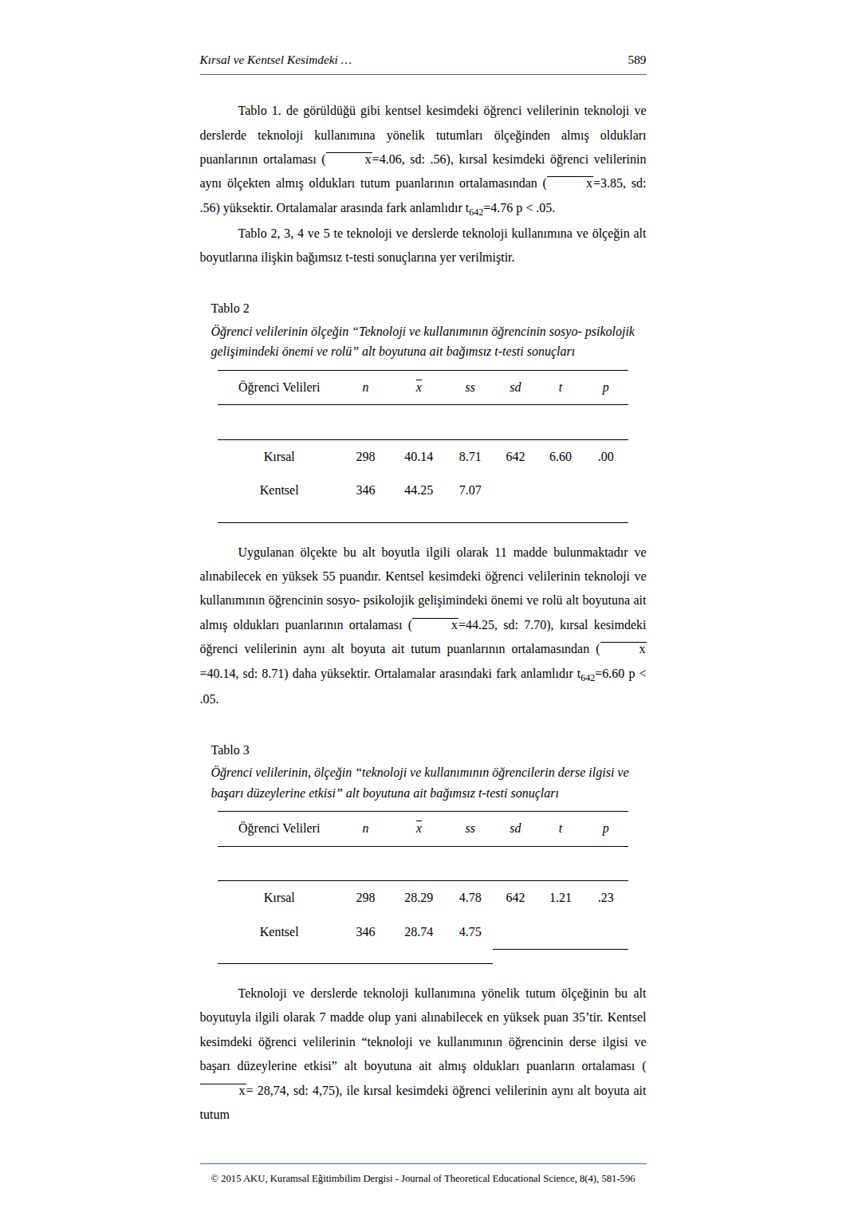Kırsal ve Kentsel Kesimdeki …
589
Tablo 1. de görüldüğü gibi kentsel kesimdeki öğrenci velilerinin teknoloji ve derslerde teknoloji kullanımına yönelik tutumları ölçeğinden almış oldukları puanlarının ortalaması (x=4.06, sd: .56), kırsal kesimdeki öğrenci velilerinin aynı ölçekten almış oldukları tutum puanlarının ortalamasından (x=3.85, sd: .56) yüksektir. Ortalamalar arasında fark anlamlıdır t642=4.76 p < .05.
Tablo 2, 3, 4 ve 5 te teknoloji ve derslerde teknoloji kullanımına ve ölçeğin alt boyutlarına ilişkin bağımsız t-testi sonuçlarına yer verilmiştir.
Tablo 2
Öğrenci velilerinin ölçeğin “Teknoloji ve kullanımının öğrencinin sosyo- psikolojik gelişimindeki önemi ve rolü” alt boyutuna ait bağımsız t-testi sonuçları
| Öğrenci Velileri | n | x | ss | sd | t | p |
| --- | --- | --- | --- | --- | --- | --- |
| Kırsal | 298 | 40.14 | 8.71 | 642 | 6.60 | .00 |
| Kentsel | 346 | 44.25 | 7.07 | | | |
Uygulanan ölçekte bu alt boyutla ilgili olarak 11 madde bulunmaktadır ve alınabilecek en yüksek 55 puandır. Kentsel kesimdeki öğrenci velilerinin teknoloji ve kullanımının öğrencinin sosyo- psikolojik gelişimindeki önemi ve rolü alt boyutuna ait almış oldukları puanlarının ortalaması (x=44.25, sd: 7.70), kırsal kesimdeki öğrenci velilerinin aynı alt boyuta ait tutum puanlarının ortalamasından (x=40.14, sd: 8.71) daha yüksektir. Ortalamalar arasındaki fark anlamlıdır t642=6.60 p < .05.
Tablo 3
Öğrenci velilerinin, ölçeğin “teknoloji ve kullanımının öğrencilerin derse ilgisi ve başarı düzeylerine etkisi” alt boyutuna ait bağımsız t-testi sonuçları
| Öğrenci Velileri | n | x | ss | sd | t | p |
| --- | --- | --- | --- | --- | --- | --- |
| Kırsal | 298 | 28.29 | 4.78 | 642 | 1.21 | .23 |
| Kentsel | 346 | 28.74 | 4.75 | | | |
Teknoloji ve derslerde teknoloji kullanımına yönelik tutum ölçeğinin bu alt boyutuyla ilgili olarak 7 madde olup yani alınabilecek en yüksek puan 35’tir. Kentsel kesimdeki öğrenci velilerinin “teknoloji ve kullanımının öğrencinin derse ilgisi ve başarı düzeylerine etkisi” alt boyutuna ait almış oldukları puanların ortalaması (x= 28,74, sd: 4,75), ile kırsal kesimdeki öğrenci velilerinin aynı alt boyuta ait tutum
© 2015 AKU, Kuramsal Eğitimbilim Dergisi - Journal of Theoretical Educational Science, 8(4), 581-596